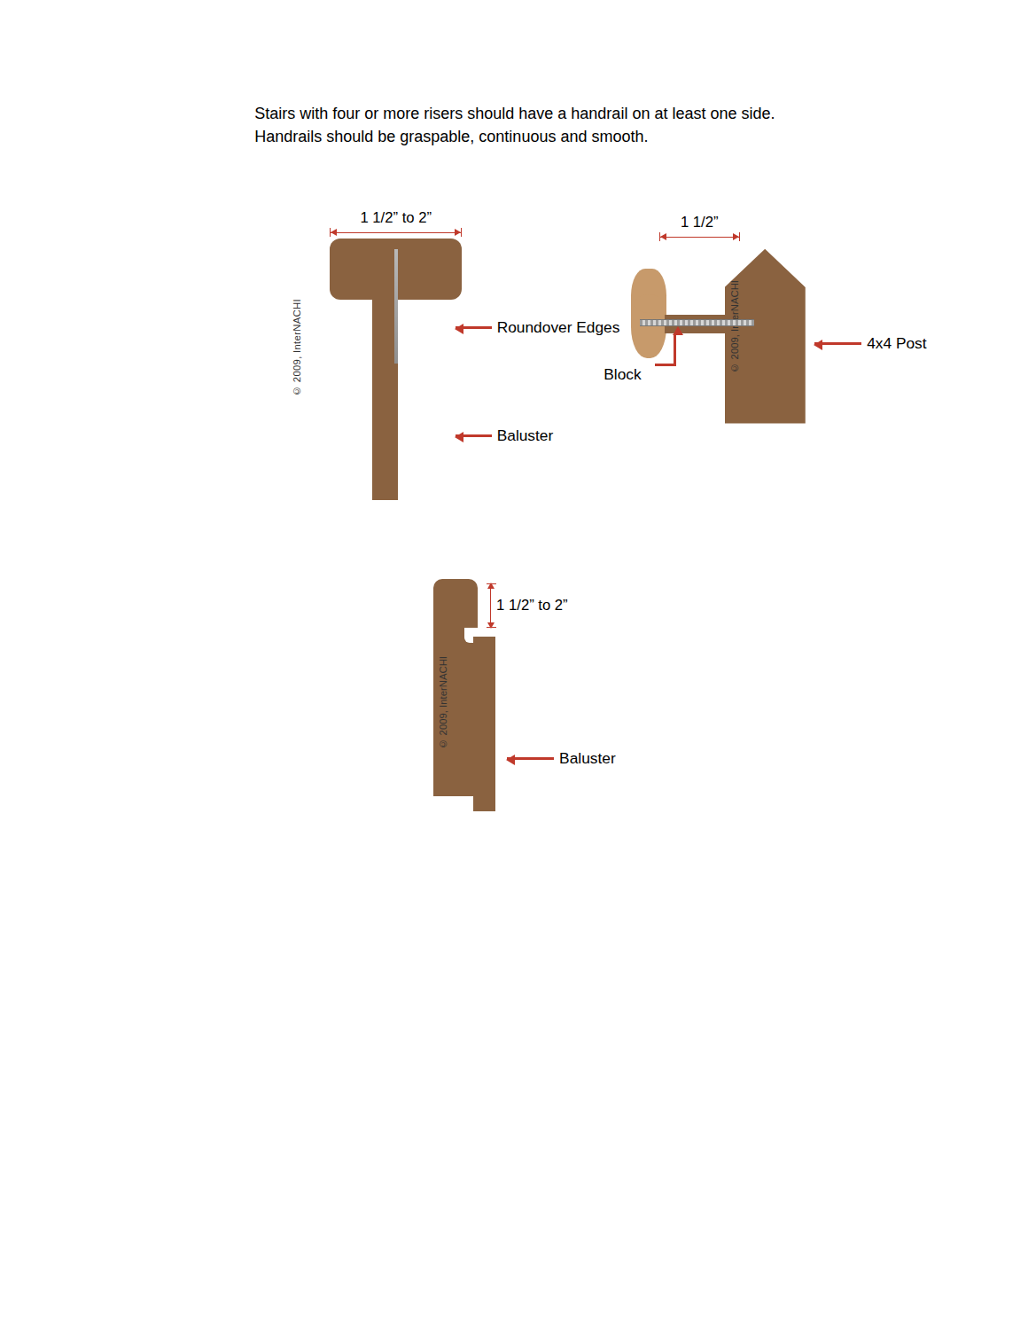Stairs with four or more risers should have a handrail on at least one side.
Handrails should be graspable, continuous and smooth.
1 1/2” to 2”
© 2009, InterNACHI
Roundover Edges
Baluster
1 1/2”
© 2009, InterNACHI Block
4x4 Post
1 1/2” to 2”
© 2009, InterNACHI
Baluster